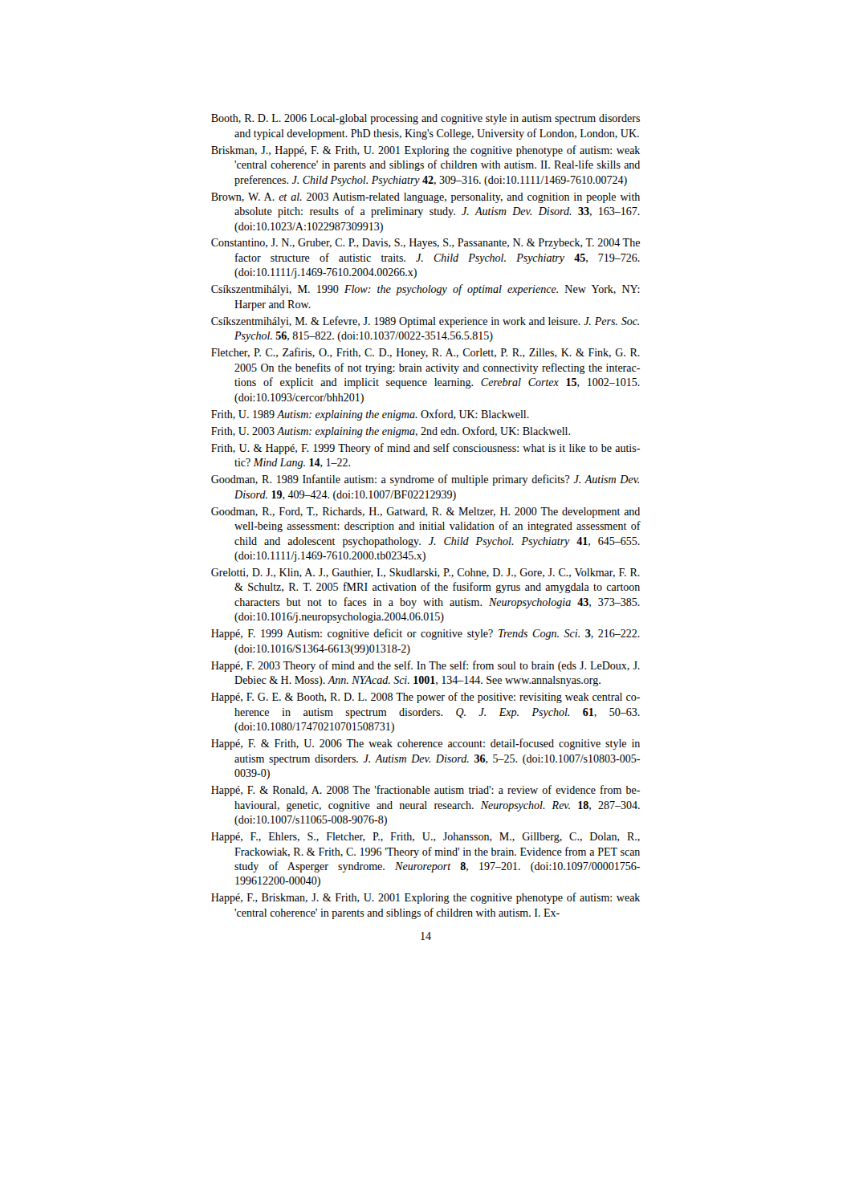Booth, R. D. L. 2006 Local-global processing and cognitive style in autism spectrum disorders and typical development. PhD thesis, King's College, University of London, London, UK.
Briskman, J., Happé, F. & Frith, U. 2001 Exploring the cognitive phenotype of autism: weak 'central coherence' in parents and siblings of children with autism. II. Real-life skills and preferences. J. Child Psychol. Psychiatry 42, 309–316. (doi:10.1111/1469-7610.00724)
Brown, W. A. et al. 2003 Autism-related language, personality, and cognition in people with absolute pitch: results of a preliminary study. J. Autism Dev. Disord. 33, 163–167. (doi:10.1023/A:1022987309913)
Constantino, J. N., Gruber, C. P., Davis, S., Hayes, S., Passanante, N. & Przybeck, T. 2004 The factor structure of autistic traits. J. Child Psychol. Psychiatry 45, 719–726. (doi:10.1111/j.1469-7610.2004.00266.x)
Csíkszentmihályi, M. 1990 Flow: the psychology of optimal experience. New York, NY: Harper and Row.
Csíkszentmihályi, M. & Lefevre, J. 1989 Optimal experience in work and leisure. J. Pers. Soc. Psychol. 56, 815–822. (doi:10.1037/0022-3514.56.5.815)
Fletcher, P. C., Zafiris, O., Frith, C. D., Honey, R. A., Corlett, P. R., Zilles, K. & Fink, G. R. 2005 On the benefits of not trying: brain activity and connectivity reflecting the interactions of explicit and implicit sequence learning. Cerebral Cortex 15, 1002–1015. (doi:10.1093/cercor/bhh201)
Frith, U. 1989 Autism: explaining the enigma. Oxford, UK: Blackwell.
Frith, U. 2003 Autism: explaining the enigma, 2nd edn. Oxford, UK: Blackwell.
Frith, U. & Happé, F. 1999 Theory of mind and self consciousness: what is it like to be autistic? Mind Lang. 14, 1–22.
Goodman, R. 1989 Infantile autism: a syndrome of multiple primary deficits? J. Autism Dev. Disord. 19, 409–424. (doi:10.1007/BF02212939)
Goodman, R., Ford, T., Richards, H., Gatward, R. & Meltzer, H. 2000 The development and well-being assessment: description and initial validation of an integrated assessment of child and adolescent psychopathology. J. Child Psychol. Psychiatry 41, 645–655. (doi:10.1111/j.1469-7610.2000.tb02345.x)
Grelotti, D. J., Klin, A. J., Gauthier, I., Skudlarski, P., Cohne, D. J., Gore, J. C., Volkmar, F. R. & Schultz, R. T. 2005 fMRI activation of the fusiform gyrus and amygdala to cartoon characters but not to faces in a boy with autism. Neuropsychologia 43, 373–385. (doi:10.1016/j.neuropsychologia.2004.06.015)
Happé, F. 1999 Autism: cognitive deficit or cognitive style? Trends Cogn. Sci. 3, 216–222. (doi:10.1016/S1364-6613(99)01318-2)
Happé, F. 2003 Theory of mind and the self. In The self: from soul to brain (eds J. LeDoux, J. Debiec & H. Moss). Ann. NYAcad. Sci. 1001, 134–144. See www.annalsnyas.org.
Happé, F. G. E. & Booth, R. D. L. 2008 The power of the positive: revisiting weak central coherence in autism spectrum disorders. Q. J. Exp. Psychol. 61, 50–63. (doi:10.1080/17470210701508731)
Happé, F. & Frith, U. 2006 The weak coherence account: detail-focused cognitive style in autism spectrum disorders. J. Autism Dev. Disord. 36, 5–25. (doi:10.1007/s10803-005-0039-0)
Happé, F. & Ronald, A. 2008 The 'fractionable autism triad': a review of evidence from behavioural, genetic, cognitive and neural research. Neuropsychol. Rev. 18, 287–304. (doi:10.1007/s11065-008-9076-8)
Happé, F., Ehlers, S., Fletcher, P., Frith, U., Johansson, M., Gillberg, C., Dolan, R., Frackowiak, R. & Frith, C. 1996 'Theory of mind' in the brain. Evidence from a PET scan study of Asperger syndrome. Neuroreport 8, 197–201. (doi:10.1097/00001756-199612200-00040)
Happé, F., Briskman, J. & Frith, U. 2001 Exploring the cognitive phenotype of autism: weak 'central coherence' in parents and siblings of children with autism. I. Ex-
14